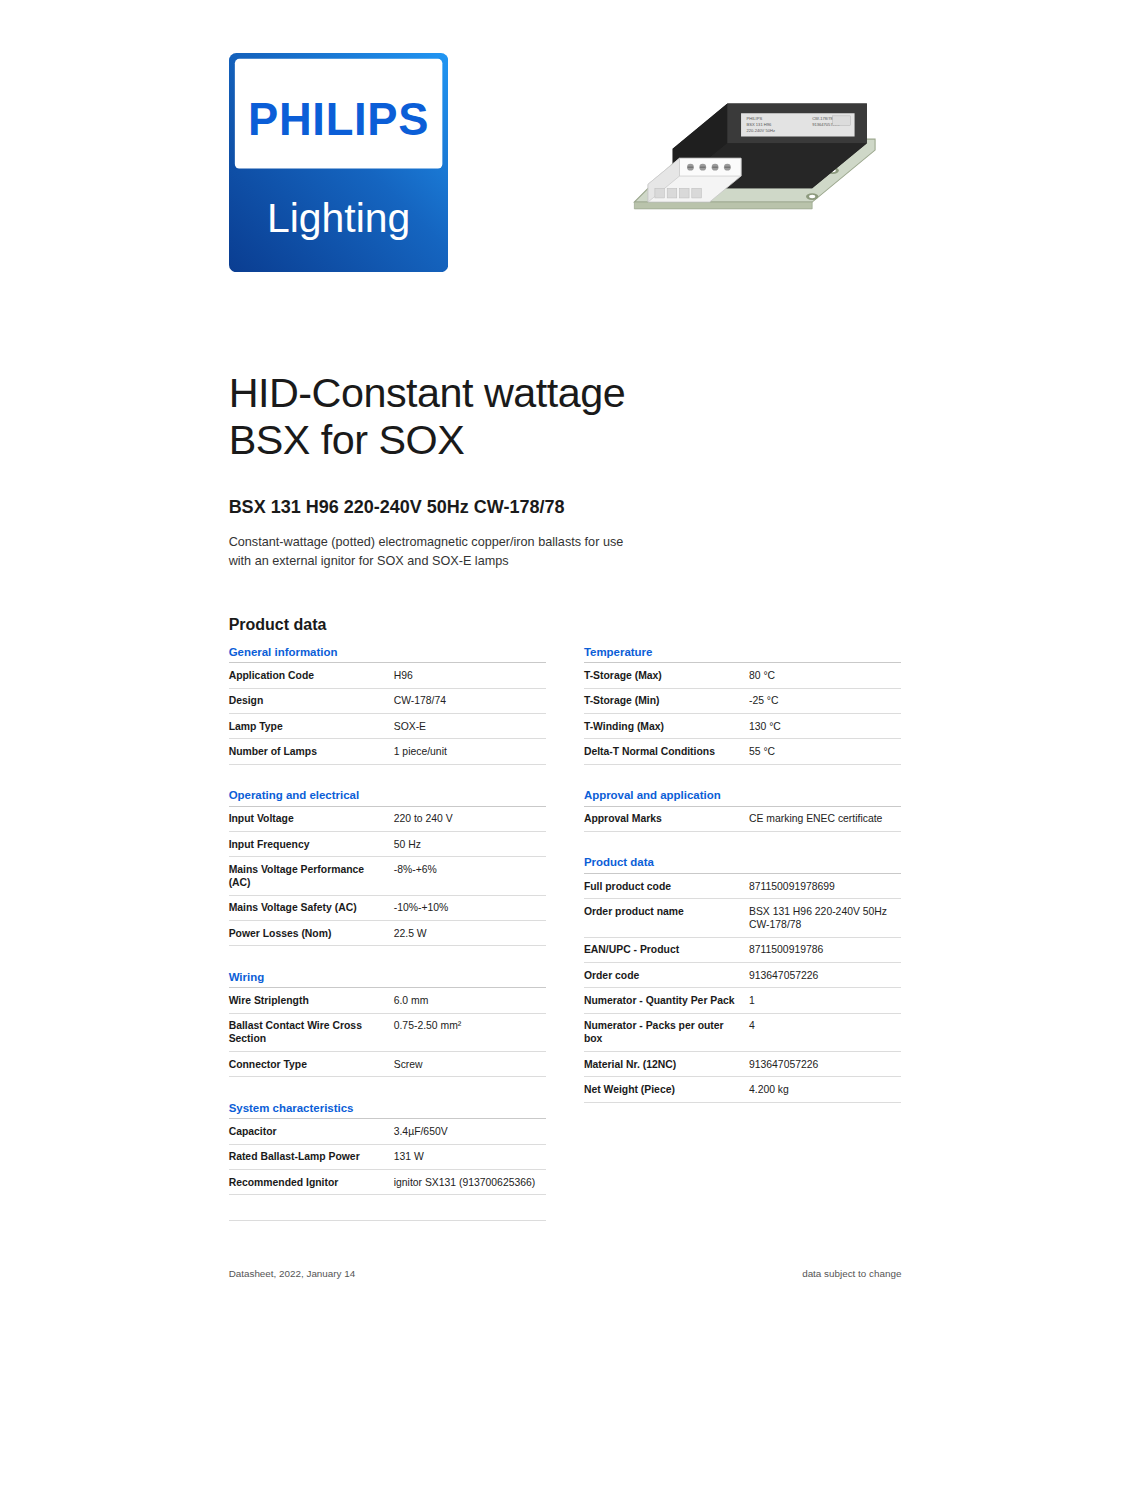PHILIPS Lighting
PHILIPS BSX 131 H96 220-240V 50Hz CW-178/78 913647057226 LHK4
HID-Constant wattage
BSX for SOX
BSX 131 H96 220-240V 50Hz CW-178/78
Constant-wattage (potted) electromagnetic copper/iron ballasts for use with an external ignitor for SOX and SOX-E lamps
Product data
General information
| Application Code | H96 |
| Design | CW-178/74 |
| Lamp Type | SOX-E |
| Number of Lamps | 1 piece/unit |
Operating and electrical
| Input Voltage | 220 to 240 V |
| Input Frequency | 50 Hz |
| Mains Voltage Performance (AC) | -8%-+6% |
| Mains Voltage Safety (AC) | -10%-+10% |
| Power Losses (Nom) | 22.5 W |
Wiring
| Wire Striplength | 6.0 mm |
| Ballast Contact Wire Cross Section | 0.75-2.50 mm² |
| Connector Type | Screw |
System characteristics
| Capacitor | 3.4µF/650V |
| Rated Ballast-Lamp Power | 131 W |
| Recommended Ignitor | ignitor SX131 (913700625366) |
Temperature
| T-Storage (Max) | 80 °C |
| T-Storage (Min) | -25 °C |
| T-Winding (Max) | 130 °C |
| Delta-T Normal Conditions | 55 °C |
Approval and application
| Approval Marks | CE marking ENEC certificate |
Product data
| Full product code | 871150091978699 |
| Order product name | BSX 131 H96 220-240V 50Hz CW-178/78 |
| EAN/UPC - Product | 8711500919786 |
| Order code | 913647057226 |
| Numerator - Quantity Per Pack | 1 |
| Numerator - Packs per outer box | 4 |
| Material Nr. (12NC) | 913647057226 |
| Net Weight (Piece) | 4.200 kg |
Datasheet, 2022, January 14
data subject to change